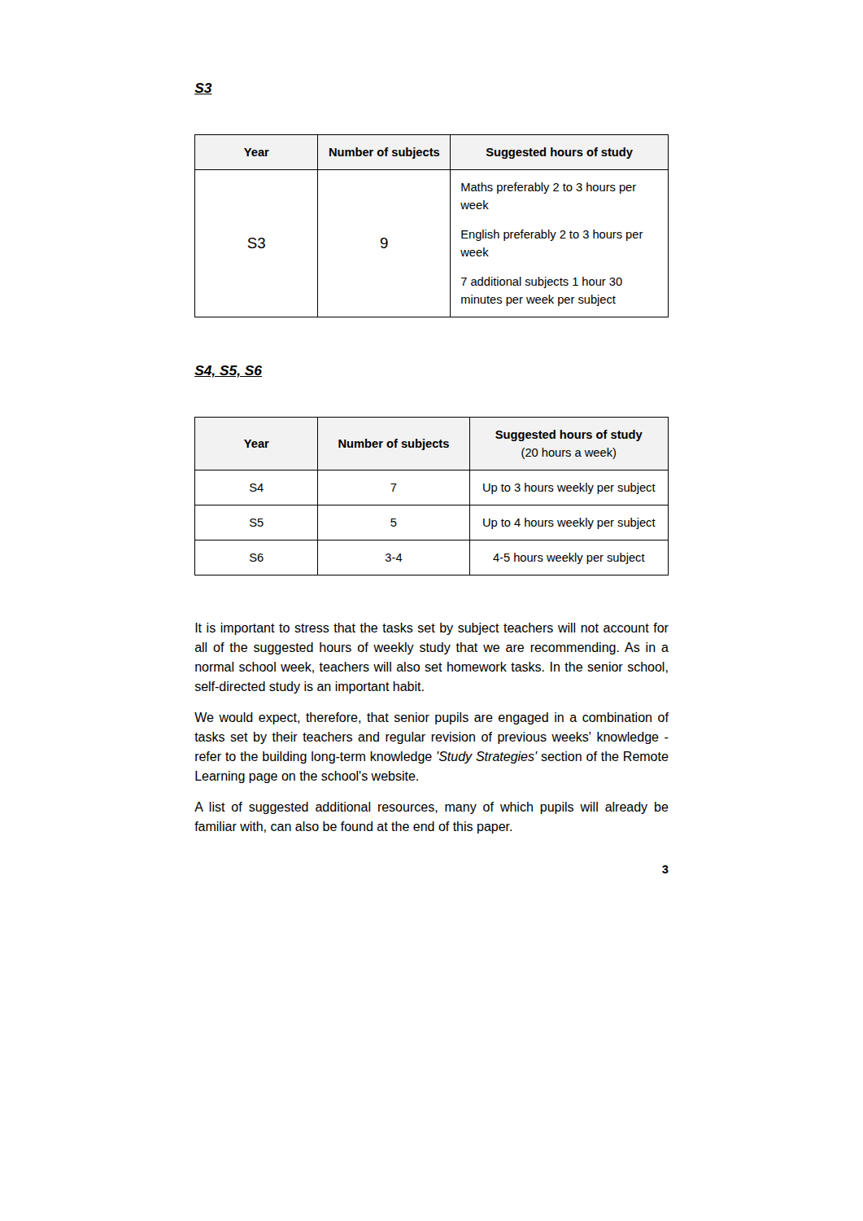S3
| Year | Number of subjects | Suggested hours of study |
| --- | --- | --- |
| S3 | 9 | Maths preferably 2 to 3 hours per week English preferably 2 to 3 hours per week 7 additional subjects 1 hour 30 minutes per week per subject |
S4, S5, S6
| Year | Number of subjects | Suggested hours of study (20 hours a week) |
| --- | --- | --- |
| S4 | 7 | Up to 3 hours weekly per subject |
| S5 | 5 | Up to 4 hours weekly per subject |
| S6 | 3-4 | 4-5 hours weekly per subject |
It is important to stress that the tasks set by subject teachers will not account for all of the suggested hours of weekly study that we are recommending. As in a normal school week, teachers will also set homework tasks. In the senior school, self-directed study is an important habit.
We would expect, therefore, that senior pupils are engaged in a combination of tasks set by their teachers and regular revision of previous weeks' knowledge - refer to the building long-term knowledge 'Study Strategies' section of the Remote Learning page on the school's website.
A list of suggested additional resources, many of which pupils will already be familiar with, can also be found at the end of this paper.
3